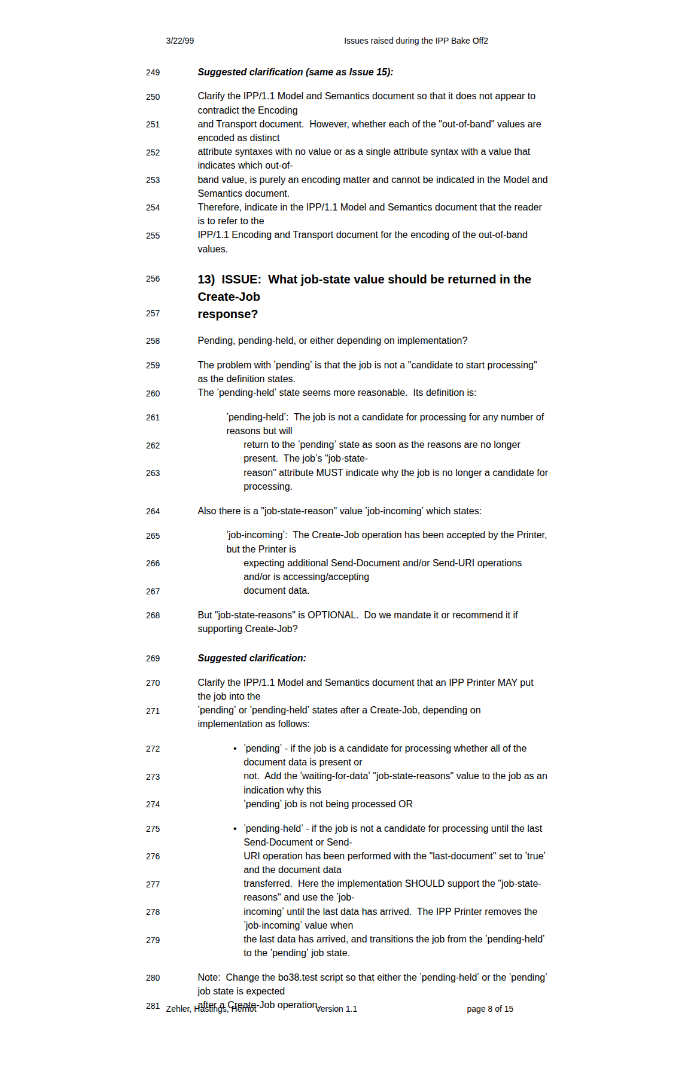3/22/99
Issues raised during the IPP Bake Off2
249
Suggested clarification (same as Issue 15):
250
Clarify the IPP/1.1 Model and Semantics document so that it does not appear to contradict the Encoding
251
and Transport document. However, whether each of the "out-of-band" values are encoded as distinct
252
attribute syntaxes with no value or as a single attribute syntax with a value that indicates which out-of-
253
band value, is purely an encoding matter and cannot be indicated in the Model and Semantics document.
254
Therefore, indicate in the IPP/1.1 Model and Semantics document that the reader is to refer to the
255
IPP/1.1 Encoding and Transport document for the encoding of the out-of-band values.
256
13) ISSUE: What job-state value should be returned in the Create-Job
257
response?
258
Pending, pending-held, or either depending on implementation?
259
The problem with ʼpendingʼ is that the job is not a "candidate to start processing" as the definition states.
260
The ʼpending-heldʼ state seems more reasonable. Its definition is:
261
ʼpending-heldʼ: The job is not a candidate for processing for any number of reasons but will
262
return to the ʼpendingʼ state as soon as the reasons are no longer present. The jobʼs "job-state-
263
reason" attribute MUST indicate why the job is no longer a candidate for processing.
264
Also there is a "job-state-reason" value ʼjob-incomingʼ which states:
265
ʼjob-incomingʼ: The Create-Job operation has been accepted by the Printer, but the Printer is
266
expecting additional Send-Document and/or Send-URI operations and/or is accessing/accepting
267
document data.
268
But "job-state-reasons" is OPTIONAL. Do we mandate it or recommend it if supporting Create-Job?
269
Suggested clarification:
270
Clarify the IPP/1.1 Model and Semantics document that an IPP Printer MAY put the job into the
271
ʼpendingʼ or ʼpending-heldʼ states after a Create-Job, depending on implementation as follows:
272
•
ʼpendingʼ - if the job is a candidate for processing whether all of the document data is present or
273
not. Add the ʼwaiting-for-dataʼ "job-state-reasons" value to the job as an indication why this
274
ʼpendingʼ job is not being processed OR
275
•
ʼpending-heldʼ - if the job is not a candidate for processing until the last Send-Document or Send-
276
URI operation has been performed with the "last-document" set to ʼtrueʼ and the document data
277
transferred. Here the implementation SHOULD support the "job-state-reasons" and use the ʼjob-
278
incomingʼ until the last data has arrived. The IPP Printer removes the ʼjob-incomingʼ value when
279
the last data has arrived, and transitions the job from the ʼpending-heldʼ to the ʼpendingʼ job state.
280
Note: Change the bo38.test script so that either the ʼpending-heldʼ or the ʼpendingʼ job state is expected
281
after a Create-Job operation.
Zehler, Hastings, Herriot
Version 1.1
page 8 of 15